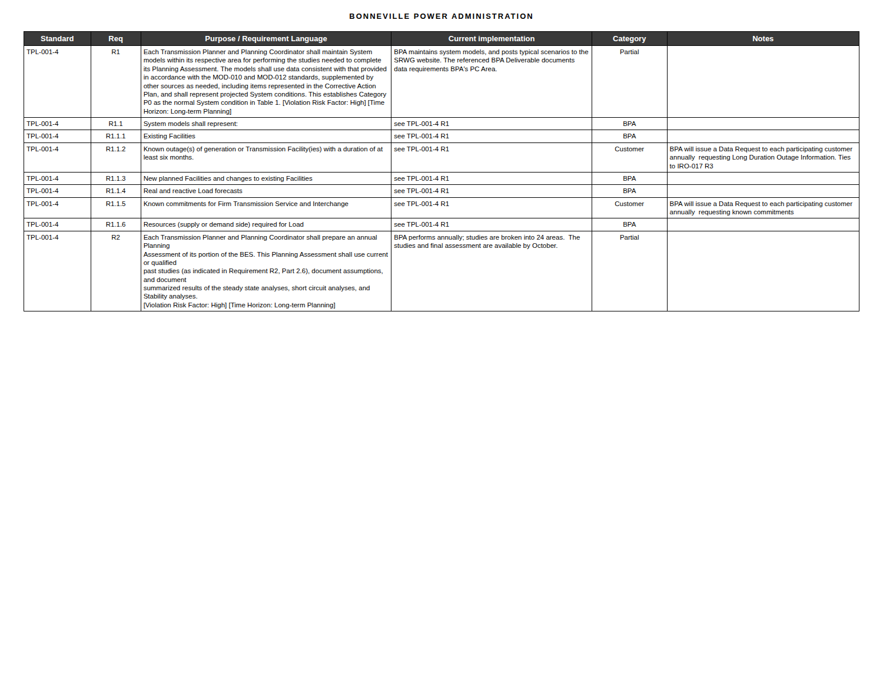BONNEVILLE POWER ADMINISTRATION
| Standard | Req | Purpose / Requirement Language | Current implementation | Category | Notes |
| --- | --- | --- | --- | --- | --- |
| TPL-001-4 | R1 | Each Transmission Planner and Planning Coordinator shall maintain System models within its respective area for performing the studies needed to complete its Planning Assessment. The models shall use data consistent with that provided in accordance with the MOD-010 and MOD-012 standards, supplemented by other sources as needed, including items represented in the Corrective Action Plan, and shall represent projected System conditions. This establishes Category P0 as the normal System condition in Table 1. [Violation Risk Factor: High] [Time Horizon: Long-term Planning] | BPA maintains system models, and posts typical scenarios to the SRWG website. The referenced BPA Deliverable documents data requirements BPA's PC Area. | Partial | |
| TPL-001-4 | R1.1 | System models shall represent: | see TPL-001-4 R1 | BPA | |
| TPL-001-4 | R1.1.1 | Existing Facilities | see TPL-001-4 R1 | BPA | |
| TPL-001-4 | R1.1.2 | Known outage(s) of generation or Transmission Facility(ies) with a duration of at least six months. | see TPL-001-4 R1 | Customer | BPA will issue a Data Request to each participating customer annually requesting Long Duration Outage Information. Ties to IRO-017 R3 |
| TPL-001-4 | R1.1.3 | New planned Facilities and changes to existing Facilities | see TPL-001-4 R1 | BPA | |
| TPL-001-4 | R1.1.4 | Real and reactive Load forecasts | see TPL-001-4 R1 | BPA | |
| TPL-001-4 | R1.1.5 | Known commitments for Firm Transmission Service and Interchange | see TPL-001-4 R1 | Customer | BPA will issue a Data Request to each participating customer annually requesting known commitments |
| TPL-001-4 | R1.1.6 | Resources (supply or demand side) required for Load | see TPL-001-4 R1 | BPA | |
| TPL-001-4 | R2 | Each Transmission Planner and Planning Coordinator shall prepare an annual Planning Assessment of its portion of the BES. This Planning Assessment shall use current or qualified past studies (as indicated in Requirement R2, Part 2.6), document assumptions, and document summarized results of the steady state analyses, short circuit analyses, and Stability analyses. [Violation Risk Factor: High] [Time Horizon: Long-term Planning] | BPA performs annually; studies are broken into 24 areas. The studies and final assessment are available by October. | Partial | |